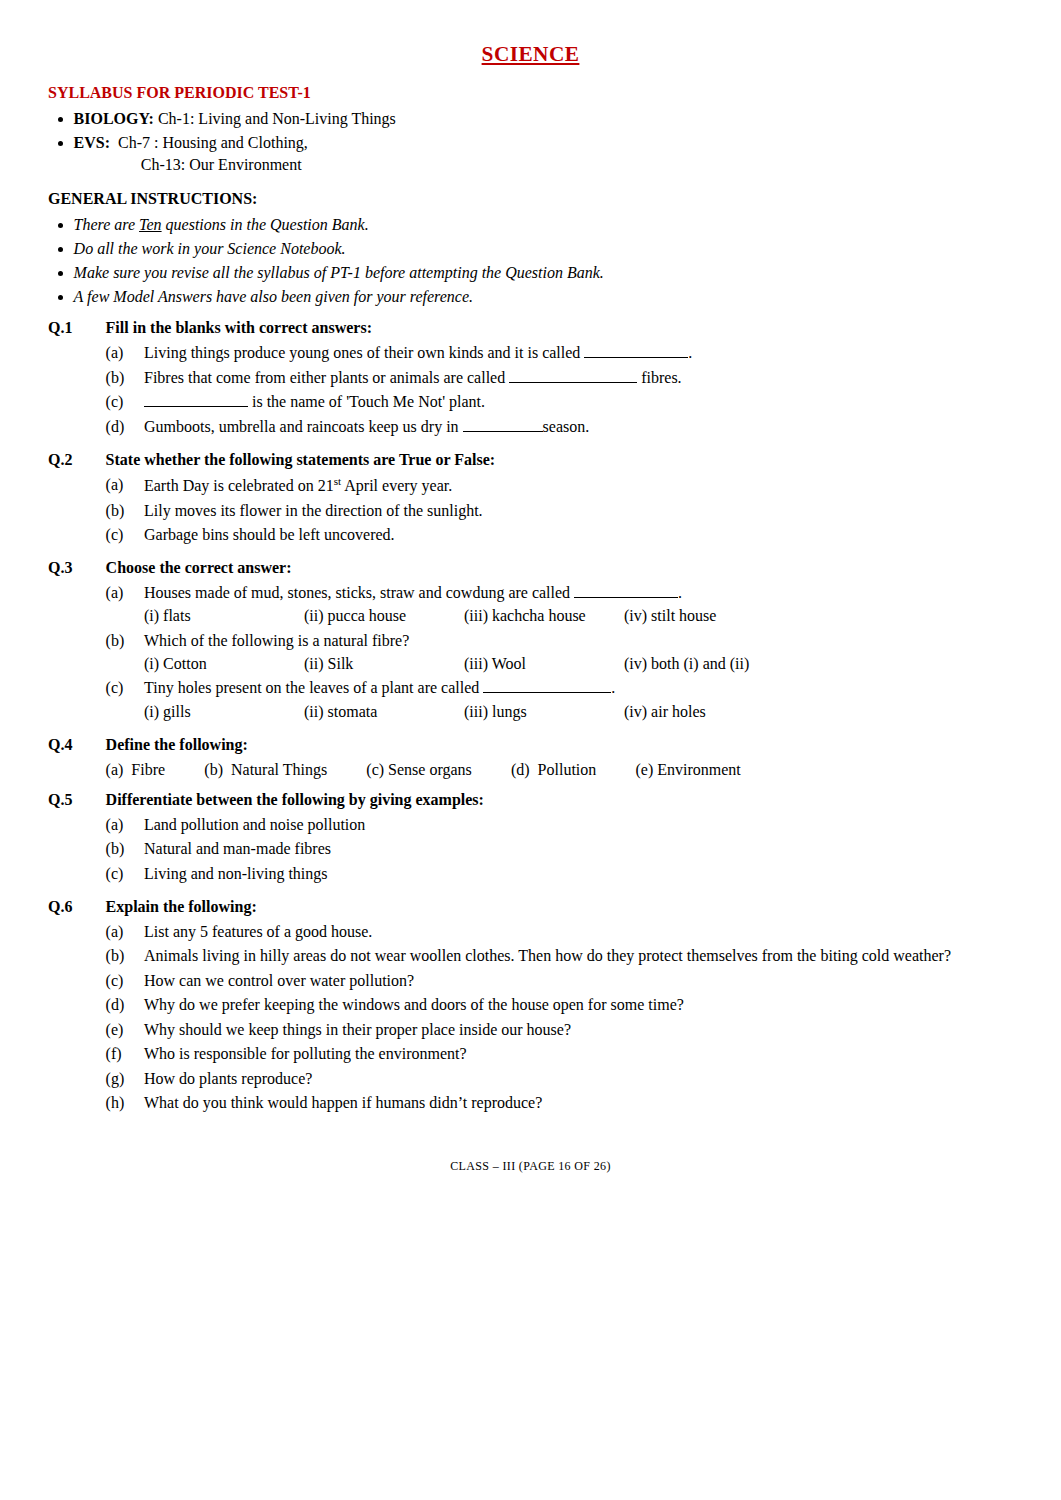SCIENCE
SYLLABUS FOR PERIODIC TEST-1
BIOLOGY: Ch-1: Living and Non-Living Things
EVS: Ch-7 : Housing and Clothing,
Ch-13: Our Environment
GENERAL INSTRUCTIONS:
There are Ten questions in the Question Bank.
Do all the work in your Science Notebook.
Make sure you revise all the syllabus of PT-1 before attempting the Question Bank.
A few Model Answers have also been given for your reference.
Q.1
Fill in the blanks with correct answers:
(a) Living things produce young ones of their own kinds and it is called .
(b) Fibres that come from either plants or animals are called fibres.
(c) is the name of 'Touch Me Not' plant.
(d) Gumboots, umbrella and raincoats keep us dry in season.
Q.2
State whether the following statements are True or False:
(a) Earth Day is celebrated on 21st April every year.
(b) Lily moves its flower in the direction of the sunlight.
(c) Garbage bins should be left uncovered.
Q.3
Choose the correct answer:
(a) Houses made of mud, stones, sticks, straw and cowdung are called .
(i) flats (ii) pucca house (iii) kachcha house (iv) stilt house
(b) Which of the following is a natural fibre?
(i) Cotton (ii) Silk (iii) Wool (iv) both (i) and (ii)
(c) Tiny holes present on the leaves of a plant are called .
(i) gills (ii) stomata (iii) lungs (iv) air holes
Q.4
Define the following:
(a) Fibre (b) Natural Things (c) Sense organs (d) Pollution (e) Environment
Q.5
Differentiate between the following by giving examples:
(a) Land pollution and noise pollution
(b) Natural and man-made fibres
(c) Living and non-living things
Q.6
Explain the following:
(a) List any 5 features of a good house.
(b) Animals living in hilly areas do not wear woollen clothes. Then how do they protect themselves from the biting cold weather?
(c) How can we control over water pollution?
(d) Why do we prefer keeping the windows and doors of the house open for some time?
(e) Why should we keep things in their proper place inside our house?
(f) Who is responsible for polluting the environment?
(g) How do plants reproduce?
(h) What do you think would happen if humans didn’t reproduce?
CLASS – III (PAGE 16 OF 26)